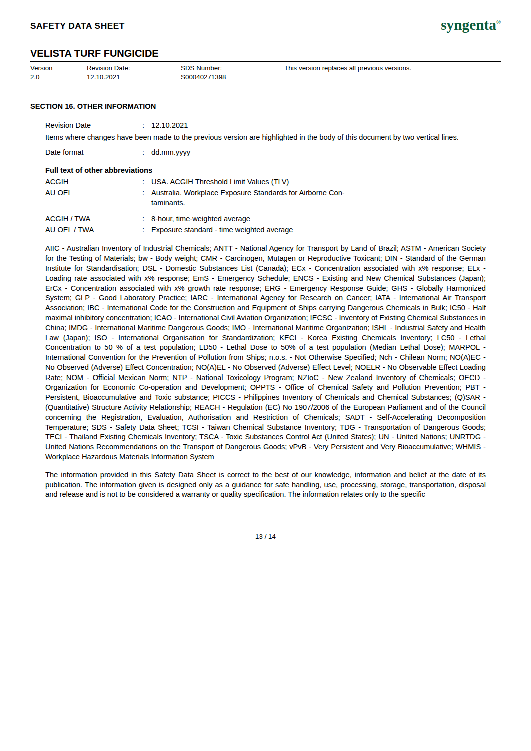syngenta®
SAFETY DATA SHEET
VELISTA TURF FUNGICIDE
| Version 2.0 | Revision Date: 12.10.2021 | SDS Number: S00040271398 | This version replaces all previous versions. |
SECTION 16. OTHER INFORMATION
| Revision Date | : | 12.10.2021 |
Items where changes have been made to the previous version are highlighted in the body of this document by two vertical lines.
| Date format | : | dd.mm.yyyy |
Full text of other abbreviations
| ACGIH | : | USA. ACGIH Threshold Limit Values (TLV) |
| AU OEL | : | Australia. Workplace Exposure Standards for Airborne Con- taminants. |
| ACGIH / TWA | : | 8-hour, time-weighted average |
| AU OEL / TWA | : | Exposure standard - time weighted average |
AIIC - Australian Inventory of Industrial Chemicals; ANTT - National Agency for Transport by Land of Brazil; ASTM - American Society for the Testing of Materials; bw - Body weight; CMR - Carcinogen, Mutagen or Reproductive Toxicant; DIN - Standard of the German Institute for Standardisation; DSL - Domestic Substances List (Canada); ECx - Concentration associated with x% response; ELx - Loading rate associated with x% response; EmS - Emergency Schedule; ENCS - Existing and New Chemical Substances (Japan); ErCx - Concentration associated with x% growth rate response; ERG - Emergency Response Guide; GHS - Globally Harmonized System; GLP - Good Laboratory Practice; IARC - International Agency for Research on Cancer; IATA - International Air Transport Association; IBC - International Code for the Construction and Equipment of Ships carrying Dangerous Chemicals in Bulk; IC50 - Half maximal inhibitory concentration; ICAO - International Civil Aviation Organization; IECSC - Inventory of Existing Chemical Substances in China; IMDG - International Maritime Dangerous Goods; IMO - International Maritime Organization; ISHL - Industrial Safety and Health Law (Japan); ISO - International Organisation for Standardization; KECI - Korea Existing Chemicals Inventory; LC50 - Lethal Concentration to 50 % of a test population; LD50 - Lethal Dose to 50% of a test population (Median Lethal Dose); MARPOL - International Convention for the Prevention of Pollution from Ships; n.o.s. - Not Otherwise Specified; Nch - Chilean Norm; NO(A)EC - No Observed (Adverse) Effect Concentration; NO(A)EL - No Observed (Adverse) Effect Level; NOELR - No Observable Effect Loading Rate; NOM - Official Mexican Norm; NTP - National Toxicology Program; NZIoC - New Zealand Inventory of Chemicals; OECD - Organization for Economic Co-operation and Development; OPPTS - Office of Chemical Safety and Pollution Prevention; PBT - Persistent, Bioaccumulative and Toxic substance; PICCS - Philippines Inventory of Chemicals and Chemical Substances; (Q)SAR - (Quantitative) Structure Activity Relationship; REACH - Regulation (EC) No 1907/2006 of the European Parliament and of the Council concerning the Registration, Evaluation, Authorisation and Restriction of Chemicals; SADT - Self-Accelerating Decomposition Temperature; SDS - Safety Data Sheet; TCSI - Taiwan Chemical Substance Inventory; TDG - Transportation of Dangerous Goods; TECI - Thailand Existing Chemicals Inventory; TSCA - Toxic Substances Control Act (United States); UN - United Nations; UNRTDG - United Nations Recommendations on the Transport of Dangerous Goods; vPvB - Very Persistent and Very Bioaccumulative; WHMIS - Workplace Hazardous Materials Information System
The information provided in this Safety Data Sheet is correct to the best of our knowledge, information and belief at the date of its publication. The information given is designed only as a guidance for safe handling, use, processing, storage, transportation, disposal and release and is not to be considered a warranty or quality specification. The information relates only to the specific
13 / 14